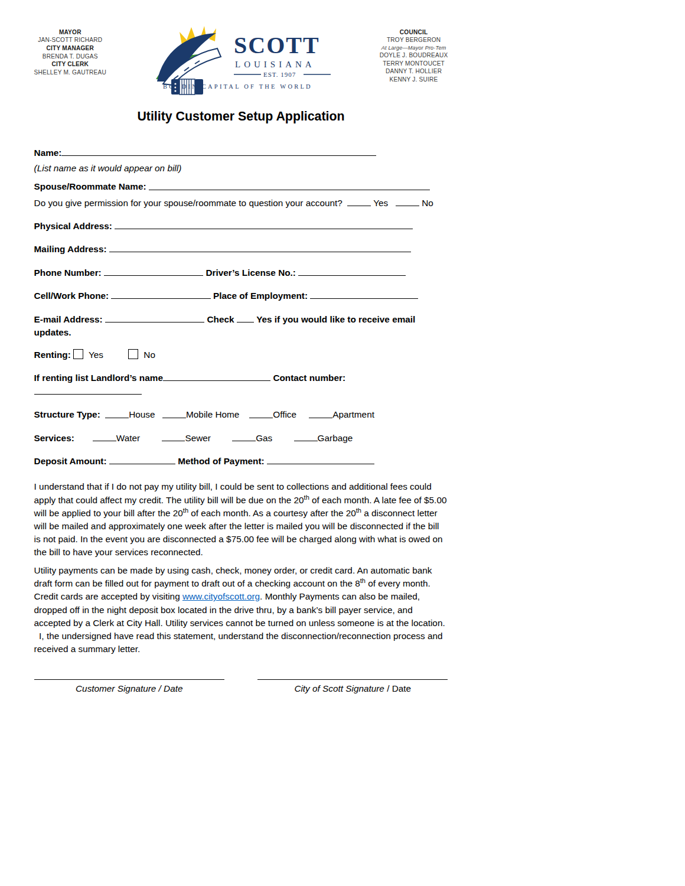MAYOR
JAN-SCOTT RICHARD
CITY MANAGER
BRENDA T. DUGAS
CITY CLERK
SHELLEY M. GAUTREAU
SCOTT LOUISIANA EST. 1907 BOUDIN CAPITAL OF THE WORLD
COUNCIL
TROY BERGERON
At Large—Mayor Pro-Tem
DOYLE J. BOUDREAUX
TERRY MONTOUCET
DANNY T. HOLLIER
KENNY J. SUIRE
Utility Customer Setup Application
Name:
(List name as it would appear on bill)
Spouse/Roommate Name:
Do you give permission for your spouse/roommate to question your account? Yes No
Physical Address:
Mailing Address:
Phone Number: Driver’s License No.:
Cell/Work Phone: Place of Employment:
E-mail Address: Check Yes if you would like to receive email updates.
Renting: Yes No
If renting list Landlord’s name Contact number:
Structure Type: House Mobile Home Office Apartment
Services: Water Sewer Gas Garbage
Deposit Amount: Method of Payment:
I understand that if I do not pay my utility bill, I could be sent to collections and additional fees could apply that could affect my credit. The utility bill will be due on the 20th of each month. A late fee of $5.00 will be applied to your bill after the 20th of each month. As a courtesy after the 20th a disconnect letter will be mailed and approximately one week after the letter is mailed you will be disconnected if the bill is not paid. In the event you are disconnected a $75.00 fee will be charged along with what is owed on the bill to have your services reconnected.
Utility payments can be made by using cash, check, money order, or credit card. An automatic bank draft form can be filled out for payment to draft out of a checking account on the 8th of every month. Credit cards are accepted by visiting www.cityofscott.org. Monthly Payments can also be mailed, dropped off in the night deposit box located in the drive thru, by a bank’s bill payer service, and accepted by a Clerk at City Hall. Utility services cannot be turned on unless someone is at the location. I, the undersigned have read this statement, understand the disconnection/reconnection process and received a summary letter.
Customer Signature / Date
City of Scott Signature / Date